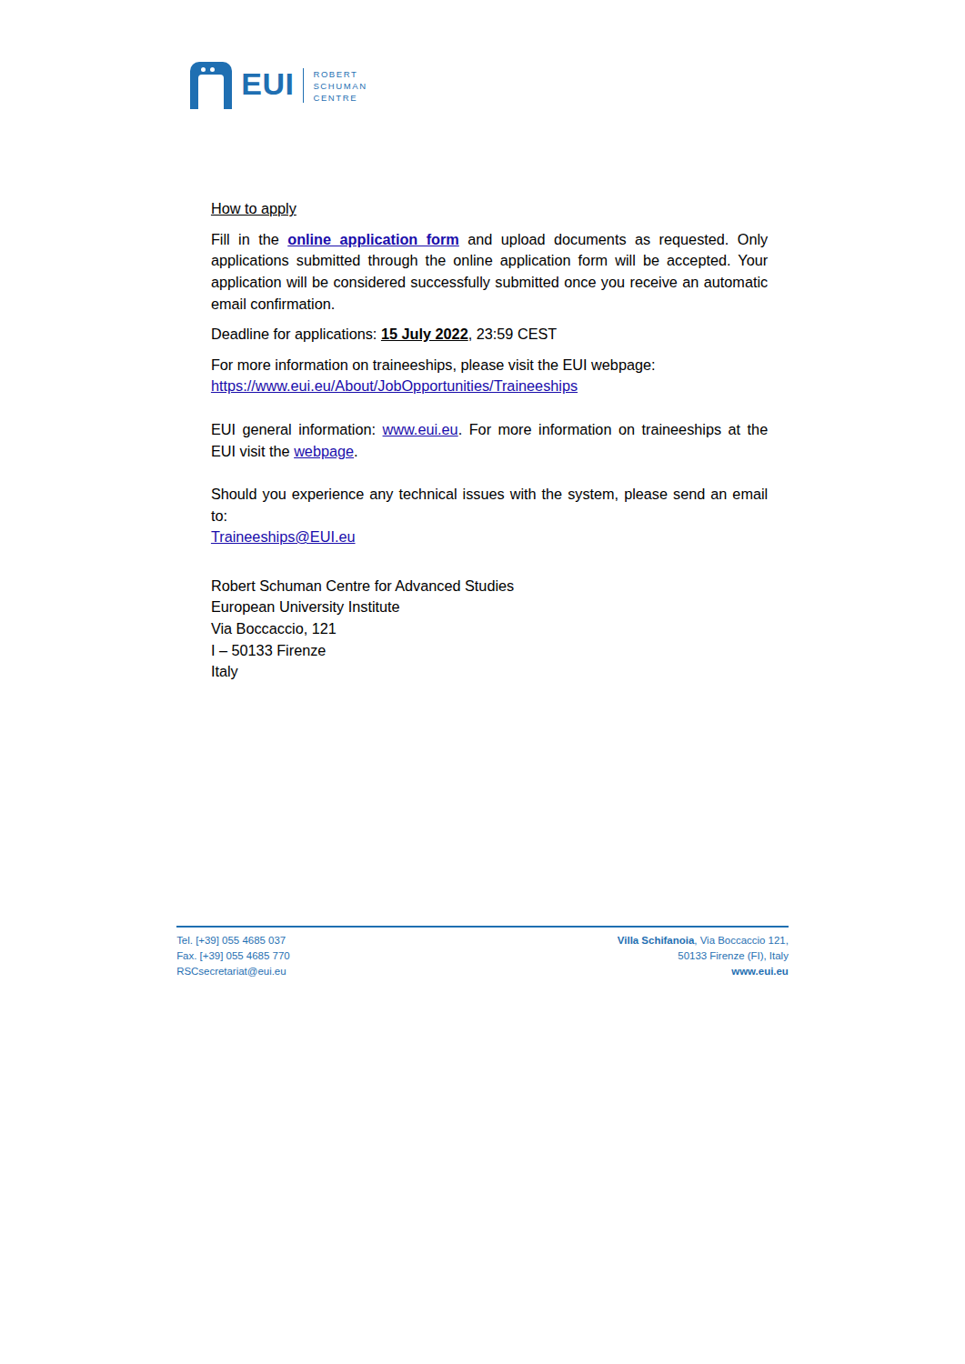EUI
Robert
Schuman
Centre
How to apply
Fill in the online application form and upload documents as requested. Only applications submitted through the online application form will be accepted. Your application will be considered successfully submitted once you receive an automatic email confirmation.
Deadline for applications: 15 July 2022, 23:59 CEST
For more information on traineeships, please visit the EUI webpage:
https://www.eui.eu/About/JobOpportunities/Traineeships
EUI general information: www.eui.eu. For more information on traineeships at the EUI visit the webpage.
Should you experience any technical issues with the system, please send an email to:
Traineeships@EUI.eu
Robert Schuman Centre for Advanced Studies
European University Institute
Via Boccaccio, 121
I – 50133 Firenze
Italy
Tel. [+39] 055 4685 037
Fax. [+39] 055 4685 770
RSCsecretariat@eui.eu
Villa Schifanoia, Via Boccaccio 121,
50133 Firenze (FI), Italy
www.eui.eu